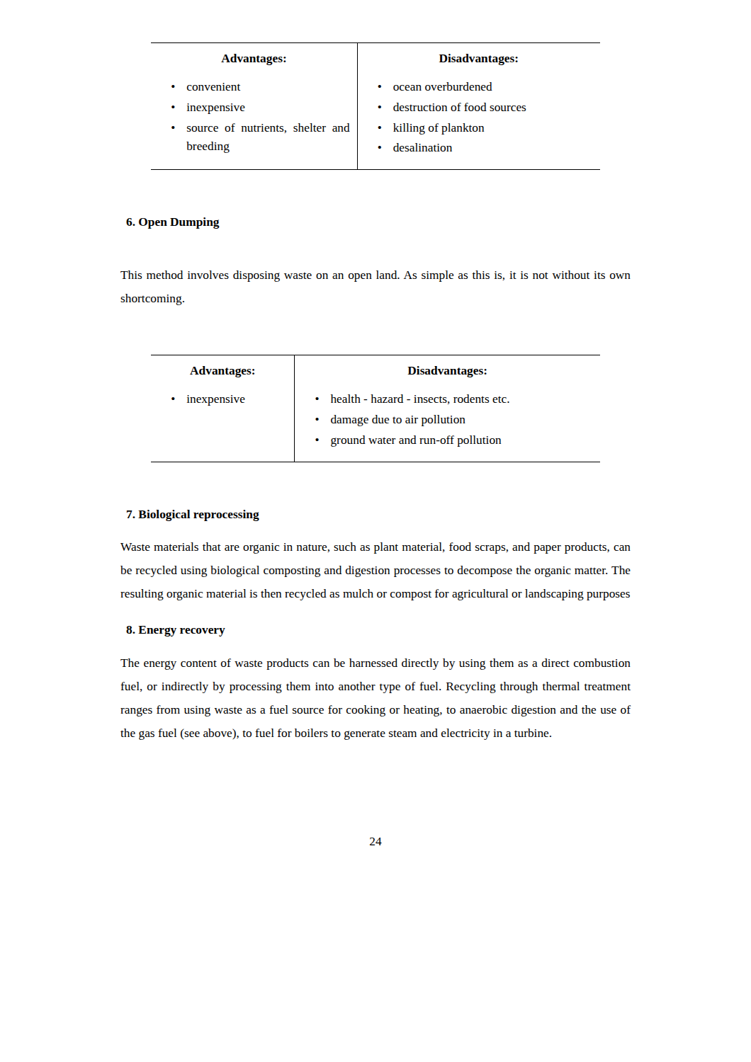| Advantages: | Disadvantages: |
| --- | --- |
| convenient inexpensive source of nutrients, shelter and breeding | ocean overburdened destruction of food sources killing of plankton desalination |
6. Open Dumping
This method involves disposing waste on an open land. As simple as this is, it is not without its own shortcoming.
| Advantages: | Disadvantages: |
| --- | --- |
| inexpensive | health - hazard - insects, rodents etc. damage due to air pollution ground water and run-off pollution |
7. Biological reprocessing
Waste materials that are organic in nature, such as plant material, food scraps, and paper products, can be recycled using biological composting and digestion processes to decompose the organic matter. The resulting organic material is then recycled as mulch or compost for agricultural or landscaping purposes
8. Energy recovery
The energy content of waste products can be harnessed directly by using them as a direct combustion fuel, or indirectly by processing them into another type of fuel. Recycling through thermal treatment ranges from using waste as a fuel source for cooking or heating, to anaerobic digestion and the use of the gas fuel (see above), to fuel for boilers to generate steam and electricity in a turbine.
24